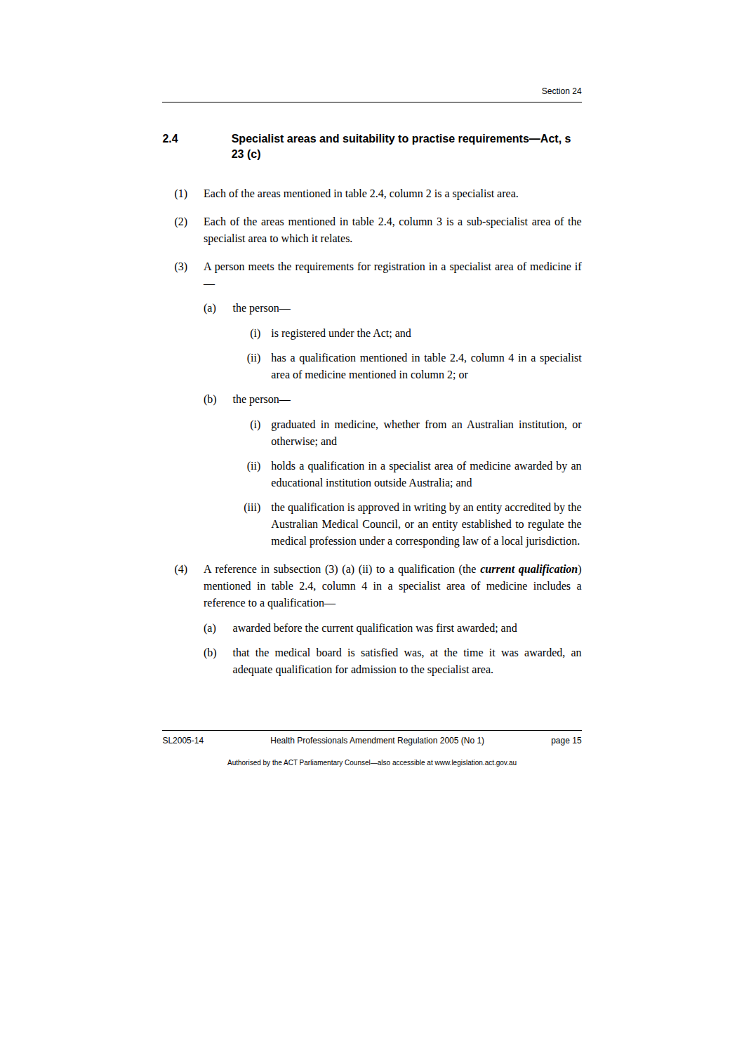Section 24
2.4 Specialist areas and suitability to practise requirements—Act, s 23 (c)
(1) Each of the areas mentioned in table 2.4, column 2 is a specialist area.
(2) Each of the areas mentioned in table 2.4, column 3 is a sub-specialist area of the specialist area to which it relates.
(3) A person meets the requirements for registration in a specialist area of medicine if—
(a) the person—
(i) is registered under the Act; and
(ii) has a qualification mentioned in table 2.4, column 4 in a specialist area of medicine mentioned in column 2; or
(b) the person—
(i) graduated in medicine, whether from an Australian institution, or otherwise; and
(ii) holds a qualification in a specialist area of medicine awarded by an educational institution outside Australia; and
(iii) the qualification is approved in writing by an entity accredited by the Australian Medical Council, or an entity established to regulate the medical profession under a corresponding law of a local jurisdiction.
(4) A reference in subsection (3) (a) (ii) to a qualification (the current qualification) mentioned in table 2.4, column 4 in a specialist area of medicine includes a reference to a qualification—
(a) awarded before the current qualification was first awarded; and
(b) that the medical board is satisfied was, at the time it was awarded, an adequate qualification for admission to the specialist area.
SL2005-14
Health Professionals Amendment Regulation 2005 (No 1)
page 15
Authorised by the ACT Parliamentary Counsel—also accessible at www.legislation.act.gov.au